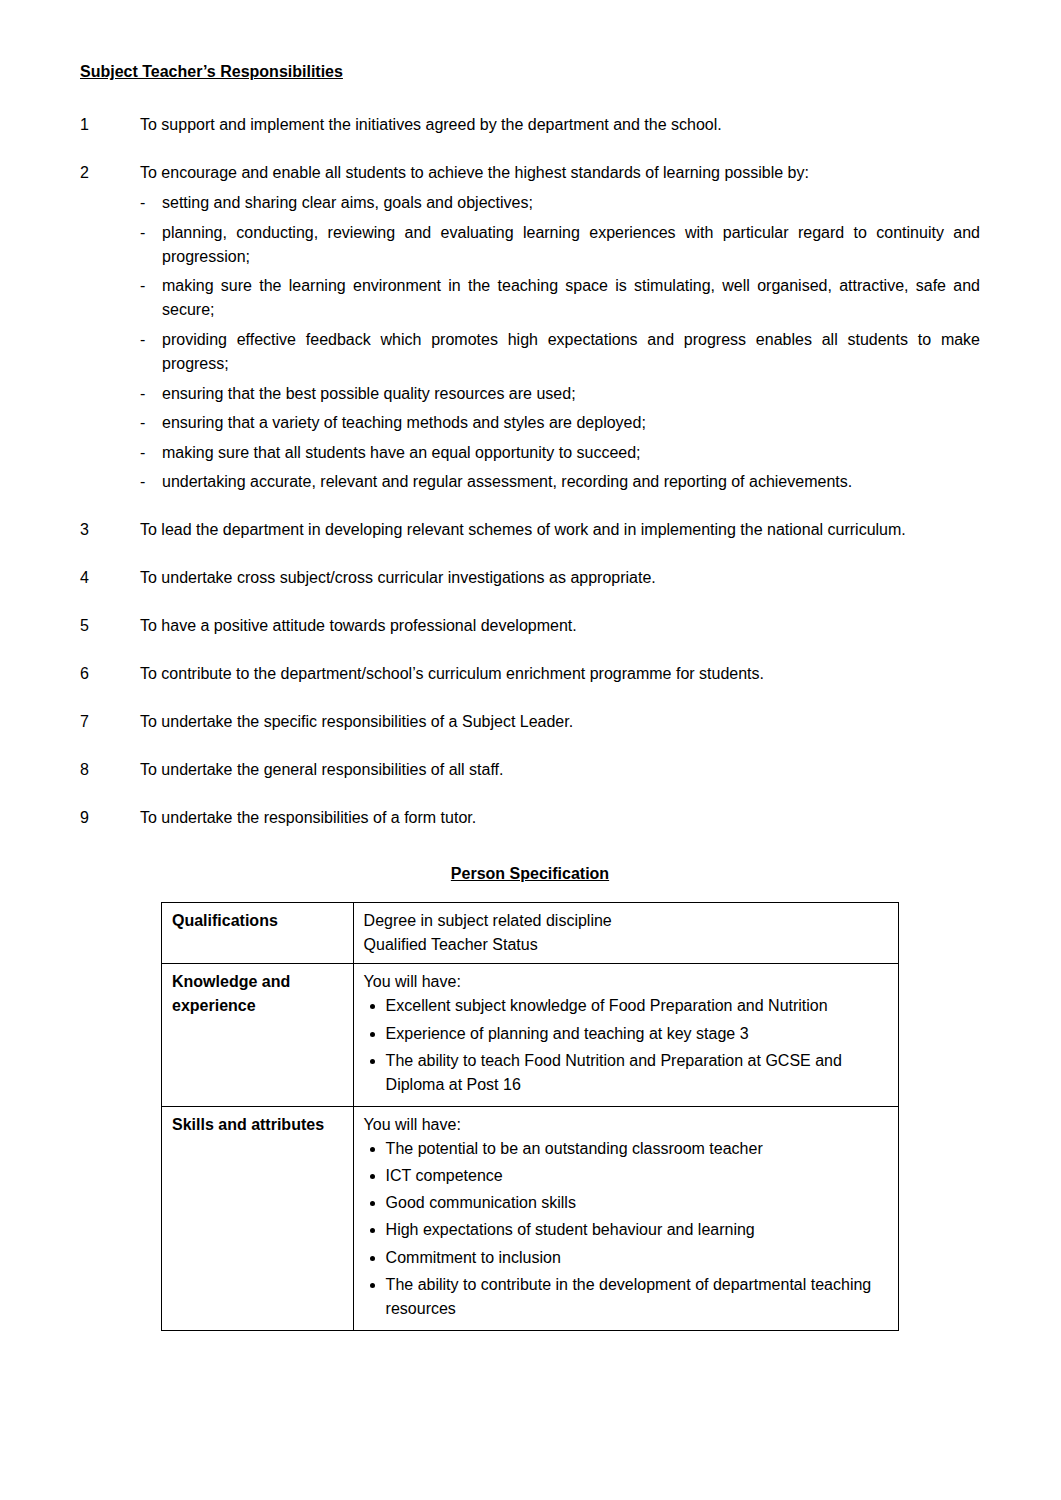Subject Teacher’s Responsibilities
To support and implement the initiatives agreed by the department and the school.
To encourage and enable all students to achieve the highest standards of learning possible by:
setting and sharing clear aims, goals and objectives;
planning, conducting, reviewing and evaluating learning experiences with particular regard to continuity and progression;
making sure the learning environment in the teaching space is stimulating, well organised, attractive, safe and secure;
providing effective feedback which promotes high expectations and progress enables all students to make progress;
ensuring that the best possible quality resources are used;
ensuring that a variety of teaching methods and styles are deployed;
making sure that all students have an equal opportunity to succeed;
undertaking accurate, relevant and regular assessment, recording and reporting of achievements.
To lead the department in developing relevant schemes of work and in implementing the national curriculum.
To undertake cross subject/cross curricular investigations as appropriate.
To have a positive attitude towards professional development.
To contribute to the department/school’s curriculum enrichment programme for students.
To undertake the specific responsibilities of a Subject Leader.
To undertake the general responsibilities of all staff.
To undertake the responsibilities of a form tutor.
Person Specification
| Qualifications | Degree in subject related discipline Qualified Teacher Status |
| Knowledge and experience | You will have: Excellent subject knowledge of Food Preparation and Nutrition Experience of planning and teaching at key stage 3 The ability to teach Food Nutrition and Preparation at GCSE and Diploma at Post 16 |
| Skills and attributes | You will have: The potential to be an outstanding classroom teacher ICT competence Good communication skills High expectations of student behaviour and learning Commitment to inclusion The ability to contribute in the development of departmental teaching resources |